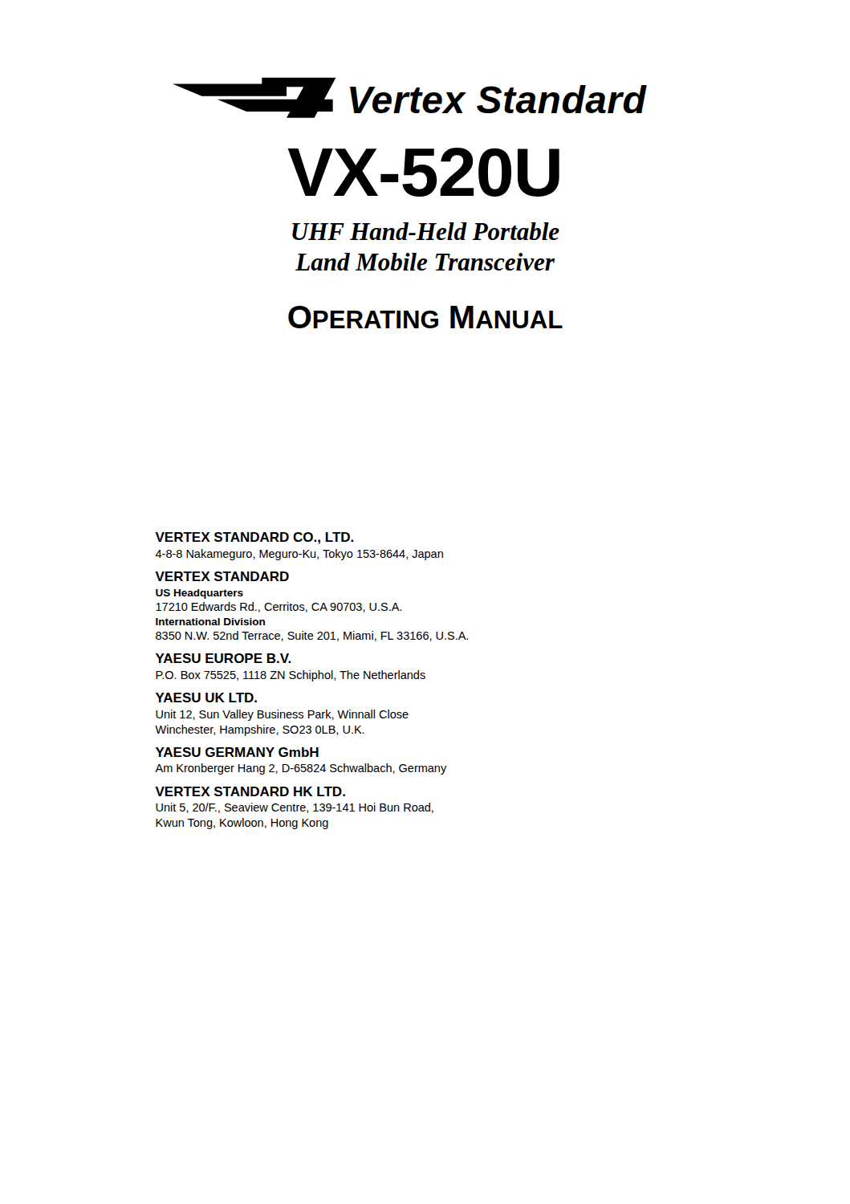Vertex Standard Vertex Standard
VX-520U
UHF Hand-Held Portable
Land Mobile Transceiver
OPERATING MANUAL
VERTEX STANDARD CO., LTD.
4-8-8 Nakameguro, Meguro-Ku, Tokyo 153-8644, Japan
VERTEX STANDARD
US Headquarters
17210 Edwards Rd., Cerritos, CA 90703, U.S.A.
International Division
8350 N.W. 52nd Terrace, Suite 201, Miami, FL 33166, U.S.A.
YAESU EUROPE B.V.
P.O. Box 75525, 1118 ZN Schiphol, The Netherlands
YAESU UK LTD.
Unit 12, Sun Valley Business Park, Winnall Close
Winchester, Hampshire, SO23 0LB, U.K.
YAESU GERMANY GmbH
Am Kronberger Hang 2, D-65824 Schwalbach, Germany
VERTEX STANDARD HK LTD.
Unit 5, 20/F., Seaview Centre, 139-141 Hoi Bun Road,
Kwun Tong, Kowloon, Hong Kong